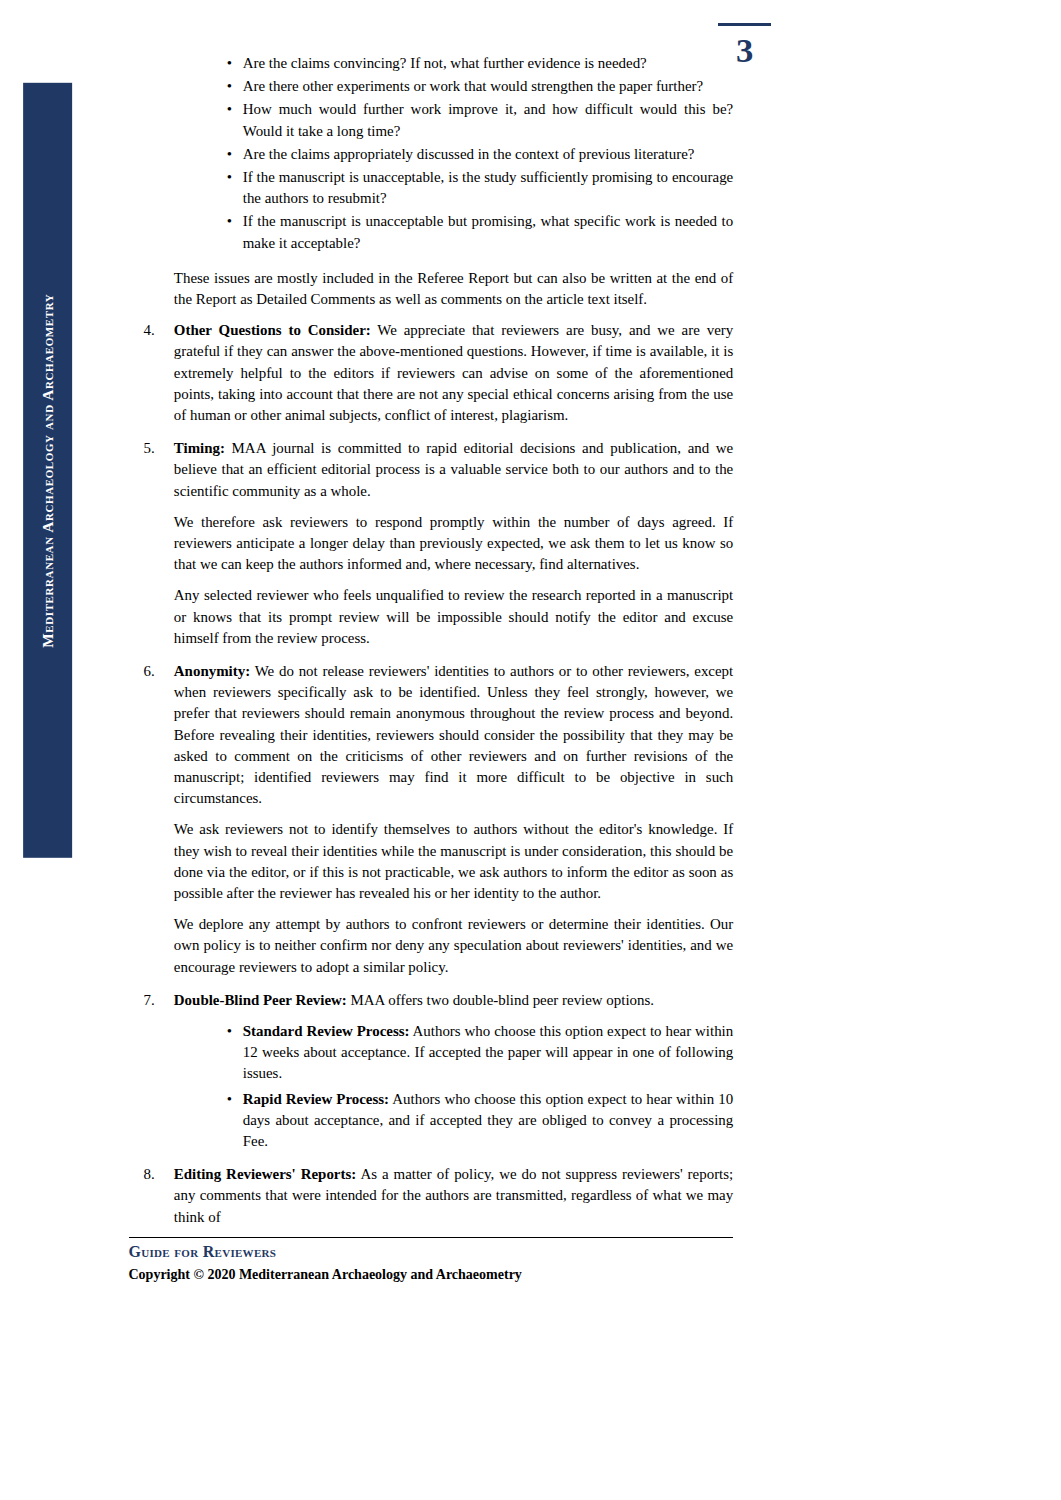3
Mediterranean Archaeology and Archaeometry
Are the claims convincing? If not, what further evidence is needed?
Are there other experiments or work that would strengthen the paper further?
How much would further work improve it, and how difficult would this be? Would it take a long time?
Are the claims appropriately discussed in the context of previous literature?
If the manuscript is unacceptable, is the study sufficiently promising to encourage the authors to resubmit?
If the manuscript is unacceptable but promising, what specific work is needed to make it acceptable?
These issues are mostly included in the Referee Report but can also be written at the end of the Report as Detailed Comments as well as comments on the article text itself.
Other Questions to Consider: We appreciate that reviewers are busy, and we are very grateful if they can answer the above-mentioned questions. However, if time is available, it is extremely helpful to the editors if reviewers can advise on some of the aforementioned points, taking into account that there are not any special ethical concerns arising from the use of human or other animal subjects, conflict of interest, plagiarism.
Timing: MAA journal is committed to rapid editorial decisions and publication, and we believe that an efficient editorial process is a valuable service both to our authors and to the scientific community as a whole.
We therefore ask reviewers to respond promptly within the number of days agreed. If reviewers anticipate a longer delay than previously expected, we ask them to let us know so that we can keep the authors informed and, where necessary, find alternatives.
Any selected reviewer who feels unqualified to review the research reported in a manuscript or knows that its prompt review will be impossible should notify the editor and excuse himself from the review process.
Anonymity: We do not release reviewers' identities to authors or to other reviewers, except when reviewers specifically ask to be identified. Unless they feel strongly, however, we prefer that reviewers should remain anonymous throughout the review process and beyond. Before revealing their identities, reviewers should consider the possibility that they may be asked to comment on the criticisms of other reviewers and on further revisions of the manuscript; identified reviewers may find it more difficult to be objective in such circumstances.
We ask reviewers not to identify themselves to authors without the editor's knowledge. If they wish to reveal their identities while the manuscript is under consideration, this should be done via the editor, or if this is not practicable, we ask authors to inform the editor as soon as possible after the reviewer has revealed his or her identity to the author.
We deplore any attempt by authors to confront reviewers or determine their identities. Our own policy is to neither confirm nor deny any speculation about reviewers' identities, and we encourage reviewers to adopt a similar policy.
Double-Blind Peer Review: MAA offers two double-blind peer review options.
Standard Review Process: Authors who choose this option expect to hear within 12 weeks about acceptance. If accepted the paper will appear in one of following issues.
Rapid Review Process: Authors who choose this option expect to hear within 10 days about acceptance, and if accepted they are obliged to convey a processing Fee.
Editing Reviewers' Reports: As a matter of policy, we do not suppress reviewers' reports; any comments that were intended for the authors are transmitted, regardless of what we may think of
Guide for Reviewers
Copyright © 2020 Mediterranean Archaeology and Archaeometry